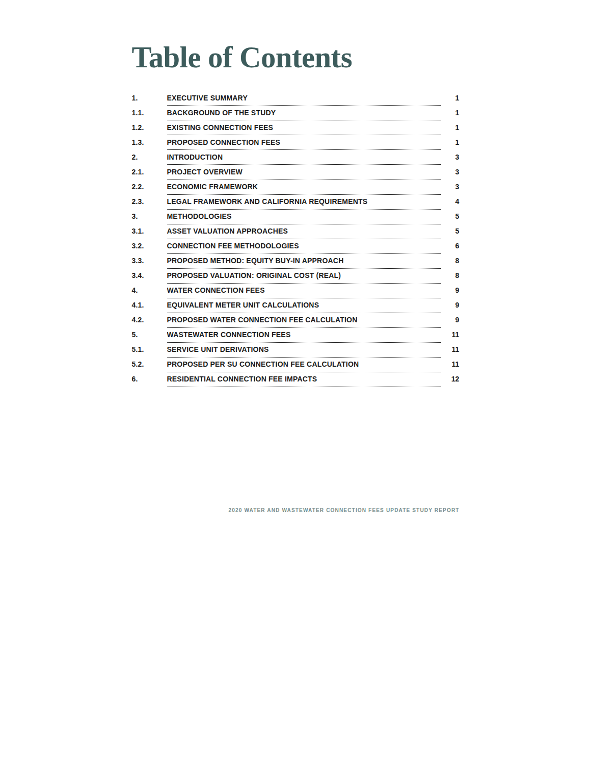Table of Contents
| 1. | EXECUTIVE SUMMARY | 1 |
| 1.1. | BACKGROUND OF THE STUDY | 1 |
| 1.2. | EXISTING CONNECTION FEES | 1 |
| 1.3. | PROPOSED CONNECTION FEES | 1 |
| 2. | INTRODUCTION | 3 |
| 2.1. | PROJECT OVERVIEW | 3 |
| 2.2. | ECONOMIC FRAMEWORK | 3 |
| 2.3. | LEGAL FRAMEWORK AND CALIFORNIA REQUIREMENTS | 4 |
| 3. | METHODOLOGIES | 5 |
| 3.1. | ASSET VALUATION APPROACHES | 5 |
| 3.2. | CONNECTION FEE METHODOLOGIES | 6 |
| 3.3. | PROPOSED METHOD: EQUITY BUY-IN APPROACH | 8 |
| 3.4. | PROPOSED VALUATION: ORIGINAL COST (REAL) | 8 |
| 4. | WATER CONNECTION FEES | 9 |
| 4.1. | EQUIVALENT METER UNIT CALCULATIONS | 9 |
| 4.2. | PROPOSED WATER CONNECTION FEE CALCULATION | 9 |
| 5. | WASTEWATER CONNECTION FEES | 11 |
| 5.1. | SERVICE UNIT DERIVATIONS | 11 |
| 5.2. | PROPOSED PER SU CONNECTION FEE CALCULATION | 11 |
| 6. | RESIDENTIAL CONNECTION FEE IMPACTS | 12 |
2020 Water and Wastewater Connection Fees Update Study Report